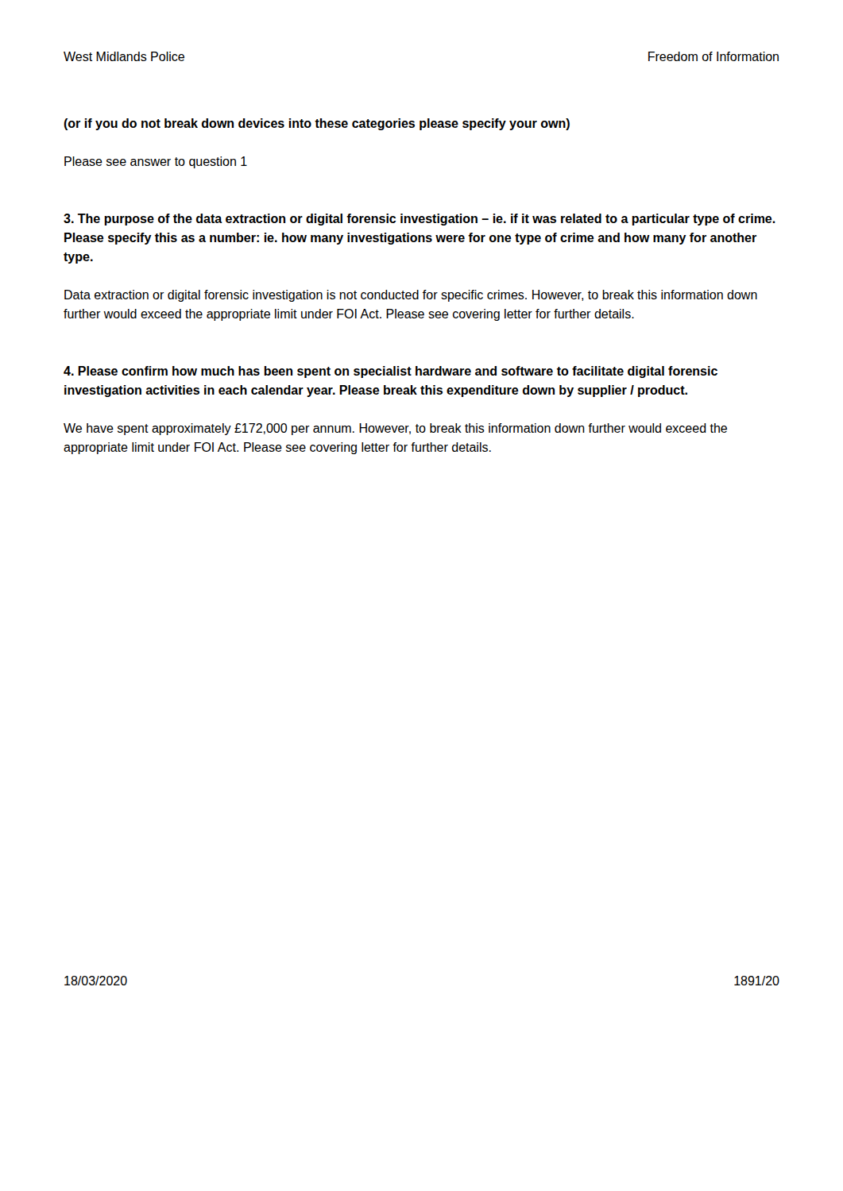West Midlands Police
Freedom of Information
(or if you do not break down devices into these categories please specify your own)
Please see answer to question 1
3. The purpose of the data extraction or digital forensic investigation – ie. if it was related to a particular type of crime. Please specify this as a number: ie. how many investigations were for one type of crime and how many for another type.
Data extraction or digital forensic investigation is not conducted for specific crimes. However, to break this information down further would exceed the appropriate limit under FOI Act. Please see covering letter for further details.
4. Please confirm how much has been spent on specialist hardware and software to facilitate digital forensic investigation activities in each calendar year. Please break this expenditure down by supplier / product.
We have spent approximately £172,000 per annum. However, to break this information down further would exceed the appropriate limit under FOI Act. Please see covering letter for further details.
18/03/2020
1891/20